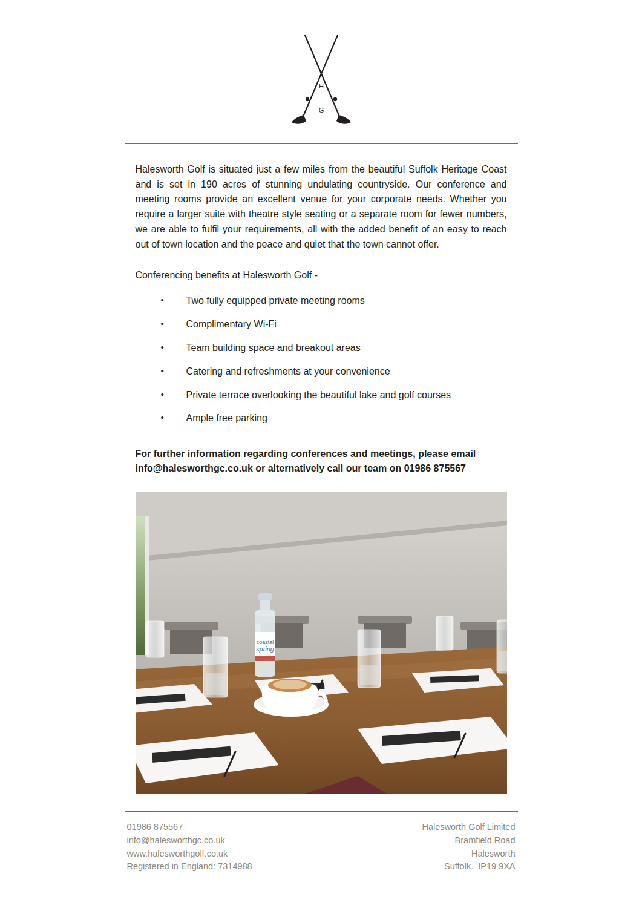H G
Halesworth Golf is situated just a few miles from the beautiful Suffolk Heritage Coast and is set in 190 acres of stunning undulating countryside. Our conference and meeting rooms provide an excellent venue for your corporate needs. Whether you require a larger suite with theatre style seating or a separate room for fewer numbers, we are able to fulfil your requirements, all with the added benefit of an easy to reach out of town location and the peace and quiet that the town cannot offer.
Conferencing benefits at Halesworth Golf -
Two fully equipped private meeting rooms
Complimentary Wi-Fi
Team building space and breakout areas
Catering and refreshments at your convenience
Private terrace overlooking the beautiful lake and golf courses
Ample free parking
For further information regarding conferences and meetings, please email
info@halesworthgc.co.uk or alternatively call our team on 01986 875567
coastal spring
01986 875567
info@halesworthgc.co.uk
www.halesworthgolf.co.uk
Registered in England: 7314988
Halesworth Golf Limited
Bramfield Road
Halesworth
Suffolk. IP19 9XA